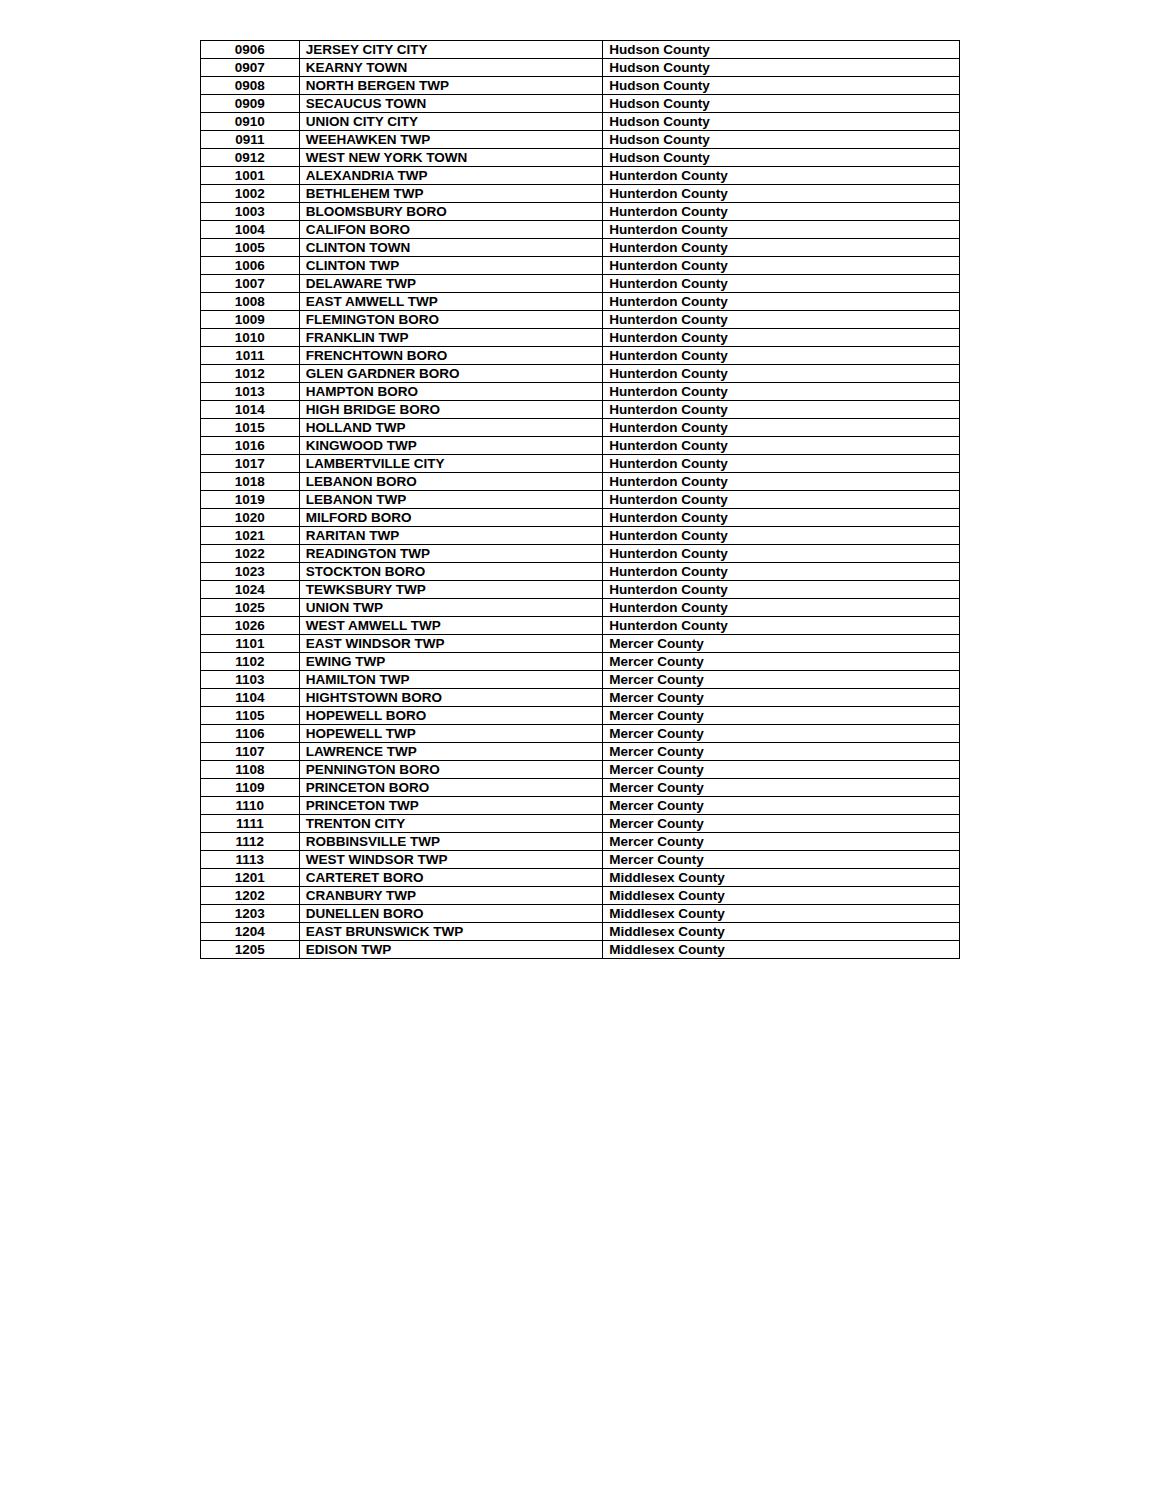| 0906 | JERSEY CITY CITY | Hudson County |
| 0907 | KEARNY TOWN | Hudson County |
| 0908 | NORTH BERGEN TWP | Hudson County |
| 0909 | SECAUCUS TOWN | Hudson County |
| 0910 | UNION CITY CITY | Hudson County |
| 0911 | WEEHAWKEN TWP | Hudson County |
| 0912 | WEST NEW YORK TOWN | Hudson County |
| 1001 | ALEXANDRIA TWP | Hunterdon County |
| 1002 | BETHLEHEM TWP | Hunterdon County |
| 1003 | BLOOMSBURY BORO | Hunterdon County |
| 1004 | CALIFON BORO | Hunterdon County |
| 1005 | CLINTON TOWN | Hunterdon County |
| 1006 | CLINTON TWP | Hunterdon County |
| 1007 | DELAWARE TWP | Hunterdon County |
| 1008 | EAST AMWELL TWP | Hunterdon County |
| 1009 | FLEMINGTON BORO | Hunterdon County |
| 1010 | FRANKLIN TWP | Hunterdon County |
| 1011 | FRENCHTOWN BORO | Hunterdon County |
| 1012 | GLEN GARDNER BORO | Hunterdon County |
| 1013 | HAMPTON BORO | Hunterdon County |
| 1014 | HIGH BRIDGE BORO | Hunterdon County |
| 1015 | HOLLAND TWP | Hunterdon County |
| 1016 | KINGWOOD TWP | Hunterdon County |
| 1017 | LAMBERTVILLE CITY | Hunterdon County |
| 1018 | LEBANON BORO | Hunterdon County |
| 1019 | LEBANON TWP | Hunterdon County |
| 1020 | MILFORD BORO | Hunterdon County |
| 1021 | RARITAN TWP | Hunterdon County |
| 1022 | READINGTON TWP | Hunterdon County |
| 1023 | STOCKTON BORO | Hunterdon County |
| 1024 | TEWKSBURY TWP | Hunterdon County |
| 1025 | UNION TWP | Hunterdon County |
| 1026 | WEST AMWELL TWP | Hunterdon County |
| 1101 | EAST WINDSOR TWP | Mercer County |
| 1102 | EWING TWP | Mercer County |
| 1103 | HAMILTON TWP | Mercer County |
| 1104 | HIGHTSTOWN BORO | Mercer County |
| 1105 | HOPEWELL BORO | Mercer County |
| 1106 | HOPEWELL TWP | Mercer County |
| 1107 | LAWRENCE TWP | Mercer County |
| 1108 | PENNINGTON BORO | Mercer County |
| 1109 | PRINCETON BORO | Mercer County |
| 1110 | PRINCETON TWP | Mercer County |
| 1111 | TRENTON CITY | Mercer County |
| 1112 | ROBBINSVILLE TWP | Mercer County |
| 1113 | WEST WINDSOR TWP | Mercer County |
| 1201 | CARTERET BORO | Middlesex County |
| 1202 | CRANBURY TWP | Middlesex County |
| 1203 | DUNELLEN BORO | Middlesex County |
| 1204 | EAST BRUNSWICK TWP | Middlesex County |
| 1205 | EDISON TWP | Middlesex County |